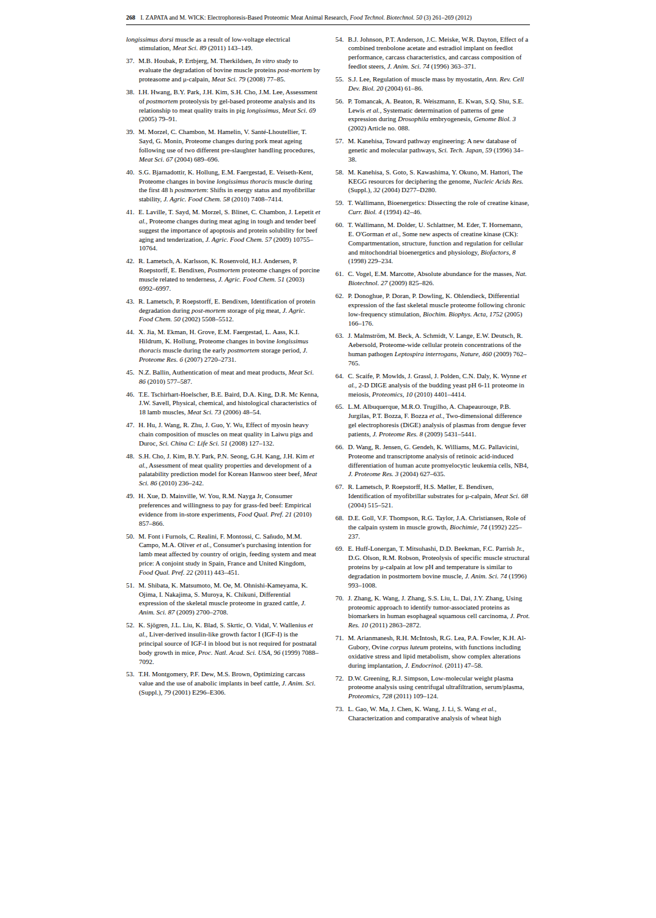268 I. ZAPATA and M. WICK: Electrophoresis-Based Proteomic Meat Animal Research, Food Technol. Biotechnol. 50 (3) 261–269 (2012)
longissimus dorsi muscle as a result of low-voltage electrical stimulation, Meat Sci. 89 (2011) 143–149.
37. M.B. Houbak, P. Ertbjerg, M. Therkildsen, In vitro study to evaluate the degradation of bovine muscle proteins post-mortem by proteasome and μ-calpain, Meat Sci. 79 (2008) 77–85.
38. I.H. Hwang, B.Y. Park, J.H. Kim, S.H. Cho, J.M. Lee, Assessment of postmortem proteolysis by gel-based proteome analysis and its relationship to meat quality traits in pig longissimus, Meat Sci. 69 (2005) 79–91.
39. M. Morzel, C. Chambon, M. Hamelin, V. Santé-Lhoutellier, T. Sayd, G. Monin, Proteome changes during pork meat ageing following use of two different pre-slaughter handling procedures, Meat Sci. 67 (2004) 689–696.
40. S.G. Bjarnadottir, K. Hollung, E.M. Faergestad, E. Veiseth-Kent, Proteome changes in bovine longissimus thoracis muscle during the first 48 h postmortem: Shifts in energy status and myofibrillar stability, J. Agric. Food Chem. 58 (2010) 7408–7414.
41. E. Laville, T. Sayd, M. Morzel, S. Blinet, C. Chambon, J. Lepetit et al., Proteome changes during meat aging in tough and tender beef suggest the importance of apoptosis and protein solubility for beef aging and tenderization, J. Agric. Food Chem. 57 (2009) 10755–10764.
42. R. Lametsch, A. Karlsson, K. Rosenvold, H.J. Andersen, P. Roepstorff, E. Bendixen, Postmortem proteome changes of porcine muscle related to tenderness, J. Agric. Food Chem. 51 (2003) 6992–6997.
43. R. Lametsch, P. Roepstorff, E. Bendixen, Identification of protein degradation during post-mortem storage of pig meat, J. Agric. Food Chem. 50 (2002) 5508–5512.
44. X. Jia, M. Ekman, H. Grove, E.M. Faergestad, L. Aass, K.I. Hildrum, K. Hollung, Proteome changes in bovine longissimus thoracis muscle during the early postmortem storage period, J. Proteome Res. 6 (2007) 2720–2731.
45. N.Z. Ballin, Authentication of meat and meat products, Meat Sci. 86 (2010) 577–587.
46. T.E. Tschirhart-Hoelscher, B.E. Baird, D.A. King, D.R. Mc Kenna, J.W. Savell, Physical, chemical, and histological characteristics of 18 lamb muscles, Meat Sci. 73 (2006) 48–54.
47. H. Hu, J. Wang, R. Zhu, J. Guo, Y. Wu, Effect of myosin heavy chain composition of muscles on meat quality in Laiwu pigs and Duroc, Sci. China C: Life Sci. 51 (2008) 127–132.
48. S.H. Cho, J. Kim, B.Y. Park, P.N. Seong, G.H. Kang, J.H. Kim et al., Assessment of meat quality properties and development of a palatability prediction model for Korean Hanwoo steer beef, Meat Sci. 86 (2010) 236–242.
49. H. Xue, D. Mainville, W. You, R.M. Nayga Jr, Consumer preferences and willingness to pay for grass-fed beef: Empirical evidence from in-store experiments, Food Qual. Pref. 21 (2010) 857–866.
50. M. Font i Furnols, C. Realini, F. Montossi, C. Sañudo, M.M. Campo, M.A. Oliver et al., Consumer's purchasing intention for lamb meat affected by country of origin, feeding system and meat price: A conjoint study in Spain, France and United Kingdom, Food Qual. Pref. 22 (2011) 443–451.
51. M. Shibata, K. Matsumoto, M. Oe, M. Ohnishi-Kameyama, K. Ojima, I. Nakajima, S. Muroya, K. Chikuni, Differential expression of the skeletal muscle proteome in grazed cattle, J. Anim. Sci. 87 (2009) 2700–2708.
52. K. Sjögren, J.L. Liu, K. Blad, S. Skrtic, O. Vidal, V. Wallenius et al., Liver-derived insulin-like growth factor I (IGF-I) is the principal source of IGF-I in blood but is not required for postnatal body growth in mice, Proc. Natl. Acad. Sci. USA, 96 (1999) 7088–7092.
53. T.H. Montgomery, P.F. Dew, M.S. Brown, Optimizing carcass value and the use of anabolic implants in beef cattle, J. Anim. Sci. (Suppl.), 79 (2001) E296–E306.
54. B.J. Johnson, P.T. Anderson, J.C. Meiske, W.R. Dayton, Effect of a combined trenbolone acetate and estradiol implant on feedlot performance, carcass characteristics, and carcass composition of feedlot steers, J. Anim. Sci. 74 (1996) 363–371.
55. S.J. Lee, Regulation of muscle mass by myostatin, Ann. Rev. Cell Dev. Biol. 20 (2004) 61–86.
56. P. Tomancak, A. Beaton, R. Weiszmann, E. Kwan, S.Q. Shu, S.E. Lewis et al., Systematic determination of patterns of gene expression during Drosophila embryogenesis, Genome Biol. 3 (2002) Article no. 088.
57. M. Kanehisa, Toward pathway engineering: A new database of genetic and molecular pathways, Sci. Tech. Japan, 59 (1996) 34–38.
58. M. Kanehisa, S. Goto, S. Kawashima, Y. Okuno, M. Hattori, The KEGG resources for deciphering the genome, Nucleic Acids Res. (Suppl.), 32 (2004) D277–D280.
59. T. Wallimann, Bioenergetics: Dissecting the role of creatine kinase, Curr. Biol. 4 (1994) 42–46.
60. T. Wallimann, M. Dolder, U. Schlattner, M. Eder, T. Hornemann, E. O'Gorman et al., Some new aspects of creatine kinase (CK): Compartmentation, structure, function and regulation for cellular and mitochondrial bioenergetics and physiology, Biofactors, 8 (1998) 229–234.
61. C. Vogel, E.M. Marcotte, Absolute abundance for the masses, Nat. Biotechnol. 27 (2009) 825–826.
62. P. Donoghue, P. Doran, P. Dowling, K. Ohlendieck, Differential expression of the fast skeletal muscle proteome following chronic low-frequency stimulation, Biochim. Biophys. Acta, 1752 (2005) 166–176.
63. J. Malmström, M. Beck, A. Schmidt, V. Lange, E.W. Deutsch, R. Aebersold, Proteome-wide cellular protein concentrations of the human pathogen Leptospira interrogans, Nature, 460 (2009) 762–765.
64. C. Scaife, P. Mowlds, J. Grassl, J. Polden, C.N. Daly, K. Wynne et al., 2-D DIGE analysis of the budding yeast pH 6-11 proteome in meiosis, Proteomics, 10 (2010) 4401–4414.
65. L.M. Albuquerque, M.R.O. Trugilho, A. Chapeaurouge, P.B. Jurgilas, P.T. Bozza, F. Bozza et al., Two-dimensional difference gel electrophoresis (DiGE) analysis of plasmas from dengue fever patients, J. Proteome Res. 8 (2009) 5431–5441.
66. D. Wang, R. Jensen, G. Gendeh, K. Williams, M.G. Pallavicini, Proteome and transcriptome analysis of retinoic acid-induced differentiation of human acute promyelocytic leukemia cells, NB4, J. Proteome Res. 3 (2004) 627–635.
67. R. Lametsch, P. Roepstorff, H.S. Møller, E. Bendixen, Identification of myofibrillar substrates for μ-calpain, Meat Sci. 68 (2004) 515–521.
68. D.E. Goll, V.F. Thompson, R.G. Taylor, J.A. Christiansen, Role of the calpain system in muscle growth, Biochimie, 74 (1992) 225–237.
69. E. Huff-Lonergan, T. Mitsuhashi, D.D. Beekman, F.C. Parrish Jr., D.G. Olson, R.M. Robson, Proteolysis of specific muscle structural proteins by μ-calpain at low pH and temperature is similar to degradation in postmortem bovine muscle, J. Anim. Sci. 74 (1996) 993–1008.
70. J. Zhang, K. Wang, J. Zhang, S.S. Liu, L. Dai, J.Y. Zhang, Using proteomic approach to identify tumor-associated proteins as biomarkers in human esophageal squamous cell carcinoma, J. Prot. Res. 10 (2011) 2863–2872.
71. M. Arianmanesh, R.H. McIntosh, R.G. Lea, P.A. Fowler, K.H. Al-Gubory, Ovine corpus luteum proteins, with functions including oxidative stress and lipid metabolism, show complex alterations during implantation, J. Endocrinol. (2011) 47–58.
72. D.W. Greening, R.J. Simpson, Low-molecular weight plasma proteome analysis using centrifugal ultrafiltration, serum/plasma, Proteomics, 728 (2011) 109–124.
73. L. Gao, W. Ma, J. Chen, K. Wang, J. Li, S. Wang et al., Characterization and comparative analysis of wheat high